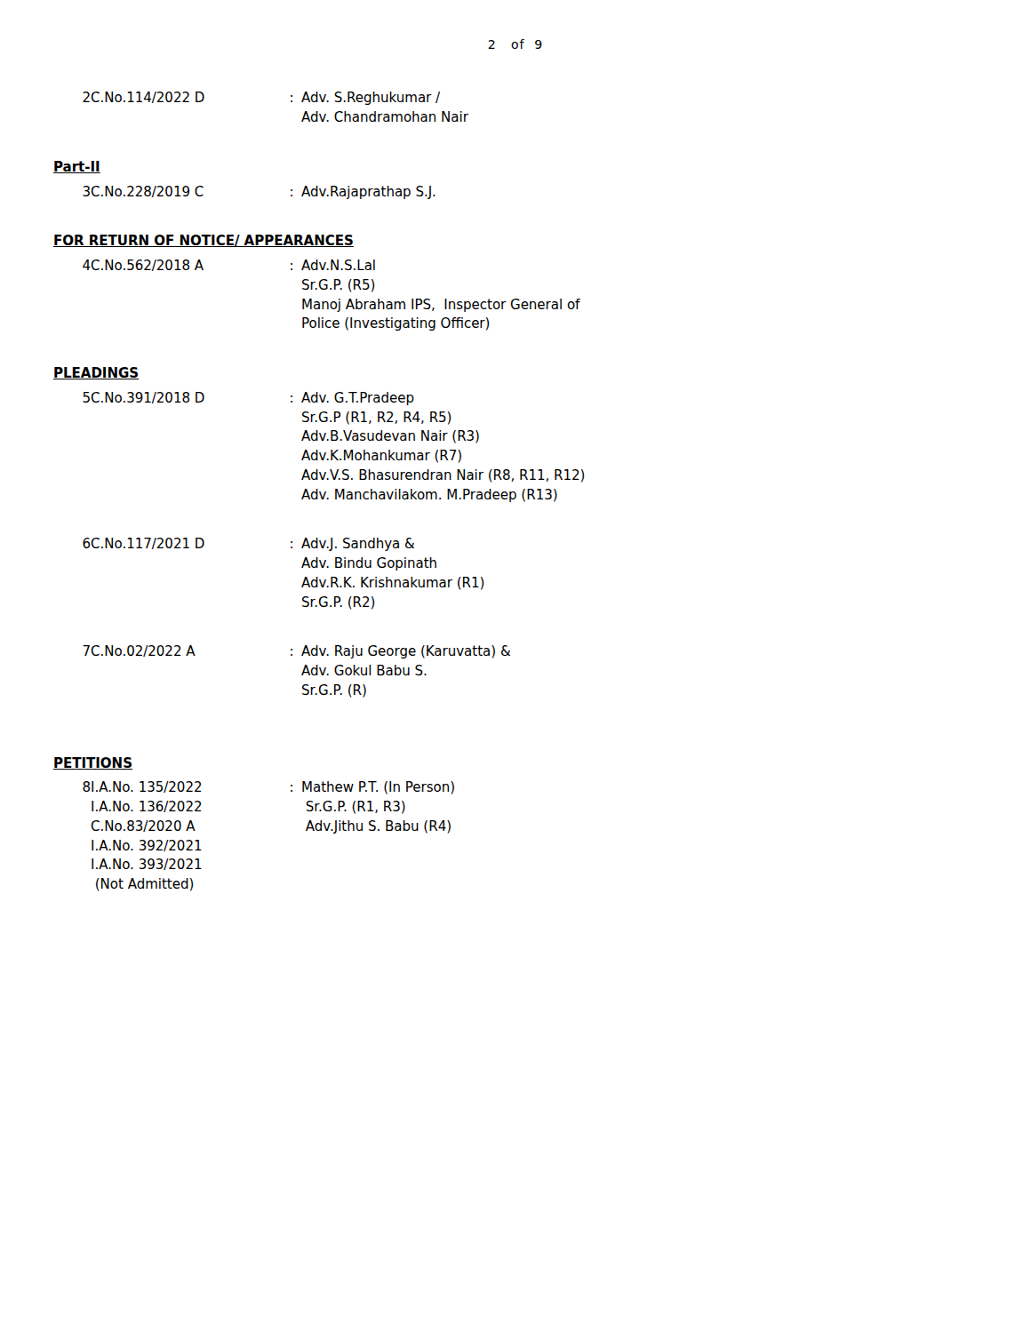2 of 9
| 2 | C.No.114/2022 D | : | Adv. S.Reghukumar / Adv. Chandramohan Nair |
Part-II
| 3 | C.No.228/2019 C | : | Adv.Rajaprathap S.J. |
FOR RETURN OF NOTICE/ APPEARANCES
| 4 | C.No.562/2018 A | : | Adv.N.S.Lal Sr.G.P. (R5) Manoj Abraham IPS, Inspector General of Police (Investigating Officer) |
PLEADINGS
| 5 | C.No.391/2018 D | : | Adv. G.T.Pradeep Sr.G.P (R1, R2, R4, R5) Adv.B.Vasudevan Nair (R3) Adv.K.Mohankumar (R7) Adv.V.S. Bhasurendran Nair (R8, R11, R12) Adv. Manchavilakom. M.Pradeep (R13) |
| 6 | C.No.117/2021 D | : | Adv.J. Sandhya & Adv. Bindu Gopinath Adv.R.K. Krishnakumar (R1) Sr.G.P. (R2) |
| 7 | C.No.02/2022 A | : | Adv. Raju George (Karuvatta) & Adv. Gokul Babu S. Sr.G.P. (R) |
PETITIONS
| 8 | I.A.No. 135/2022 | : | Mathew P.T. (In Person) |
| | I.A.No. 136/2022 | | Sr.G.P. (R1, R3) |
| | C.No.83/2020 A | | Adv.Jithu S. Babu (R4) |
| | I.A.No. 392/2021 | | |
| | I.A.No. 393/2021 | | |
| | (Not Admitted) | | |